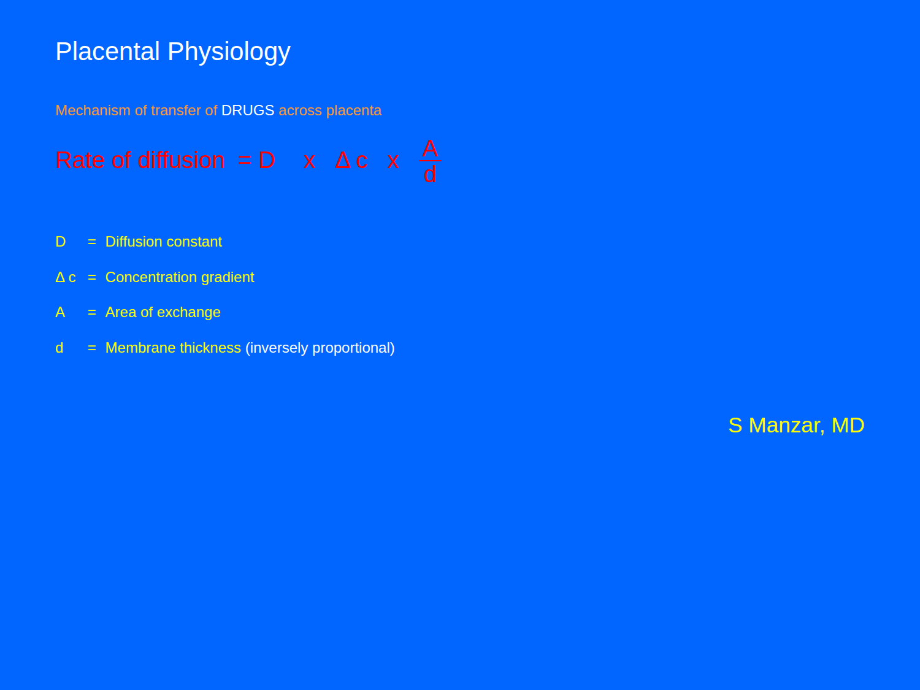Placental Physiology
Mechanism of transfer of DRUGS across placenta
Rate of diffusion = D x Δ c x Ad
D=Diffusion constant
Δ c=Concentration gradient
A=Area of exchange
d=Membrane thickness (inversely proportional)
S Manzar, MD